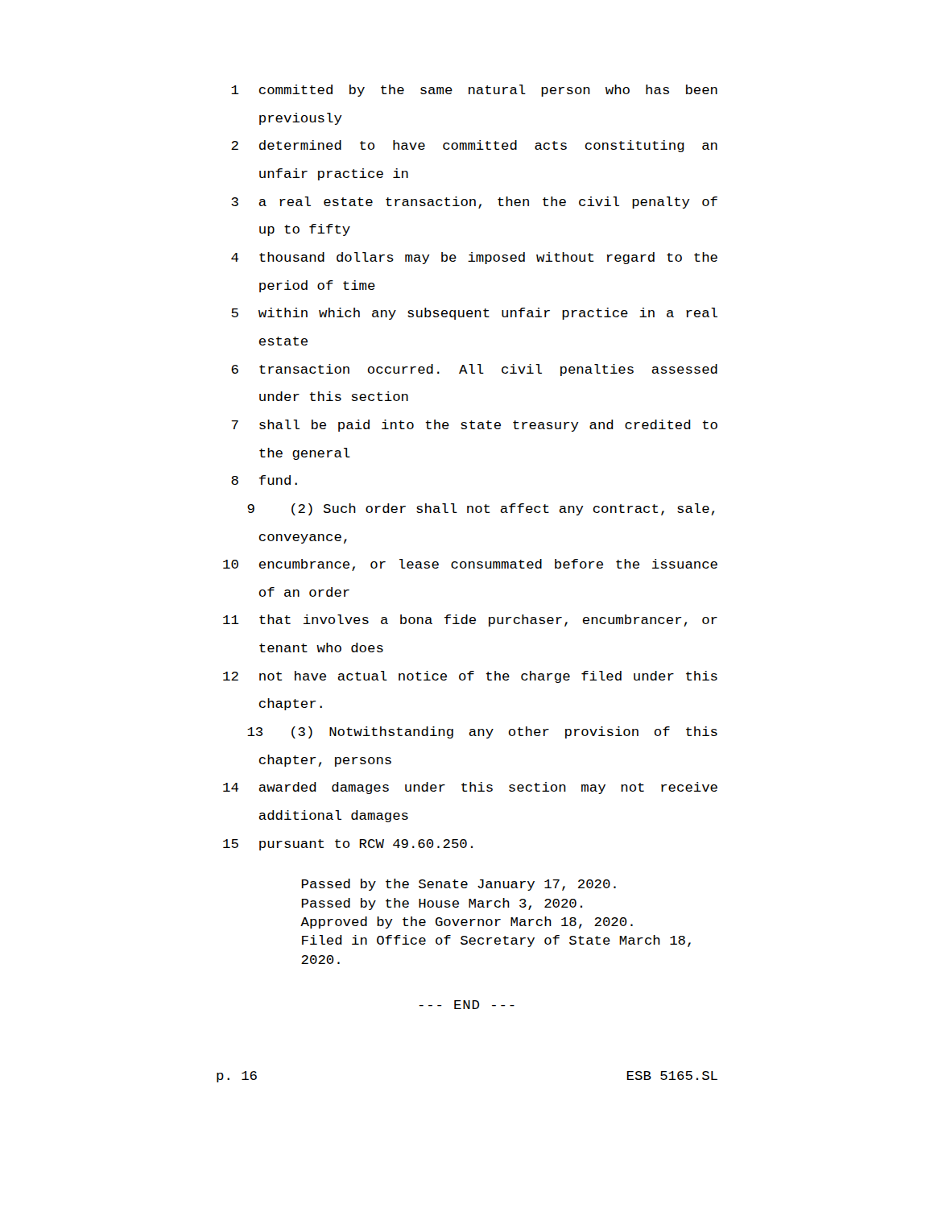committed by the same natural person who has been previously
determined to have committed acts constituting an unfair practice in
a real estate transaction, then the civil penalty of up to fifty
thousand dollars may be imposed without regard to the period of time
within which any subsequent unfair practice in a real estate
transaction occurred. All civil penalties assessed under this section
shall be paid into the state treasury and credited to the general
fund.
(2) Such order shall not affect any contract, sale, conveyance,
encumbrance, or lease consummated before the issuance of an order
that involves a bona fide purchaser, encumbrancer, or tenant who does
not have actual notice of the charge filed under this chapter.
(3) Notwithstanding any other provision of this chapter, persons
awarded damages under this section may not receive additional damages
pursuant to RCW 49.60.250.
Passed by the Senate January 17, 2020. Passed by the House March 3, 2020. Approved by the Governor March 18, 2020. Filed in Office of Secretary of State March 18, 2020.
--- END ---
p. 16 ESB 5165.SL